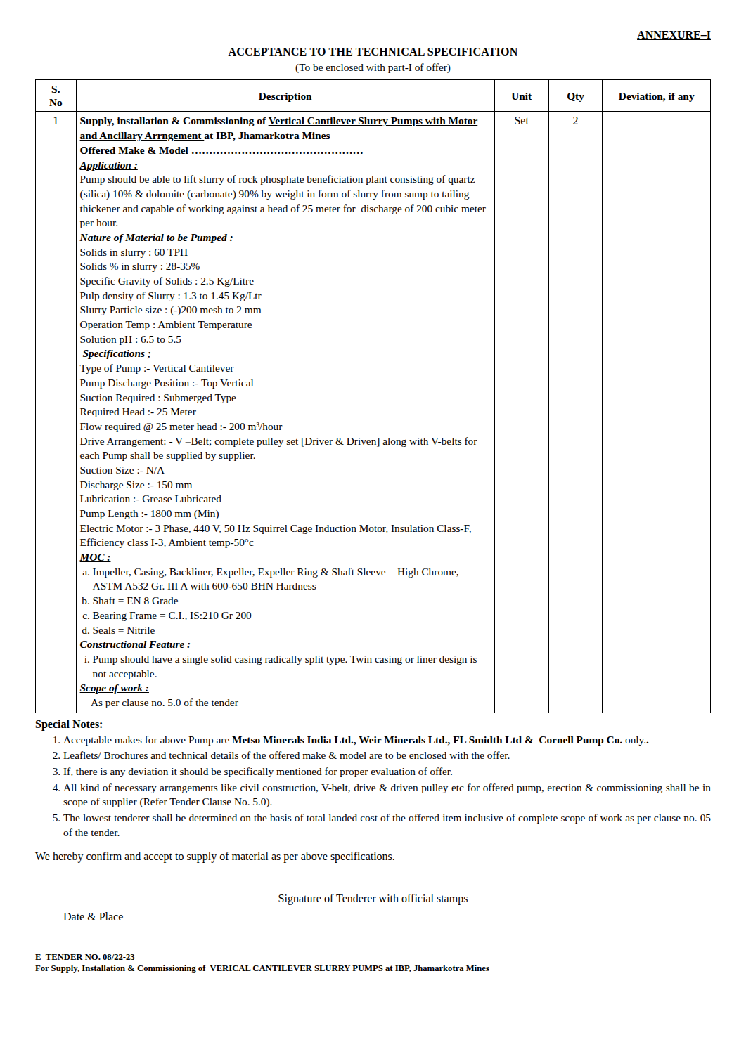ANNEXURE–I
ACCEPTANCE TO THE TECHNICAL SPECIFICATION
(To be enclosed with part-I of offer)
| S. No | Description | Unit | Qty | Deviation, if any |
| --- | --- | --- | --- | --- |
| 1 | Supply, installation & Commissioning of Vertical Cantilever Slurry Pumps with Motor and Ancillary Arrngement at IBP, Jhamarkotra Mines Offered Make & Model ………………………………………… Application : Pump should be able to lift slurry of rock phosphate beneficiation plant consisting of quartz (silica) 10% & dolomite (carbonate) 90% by weight in form of slurry from sump to tailing thickener and capable of working against a head of 25 meter for discharge of 200 cubic meter per hour. Nature of Material to be Pumped : Solids in slurry : 60 TPH Solids % in slurry : 28-35% Specific Gravity of Solids : 2.5 Kg/Litre Pulp density of Slurry : 1.3 to 1.45 Kg/Ltr Slurry Particle size : (-)200 mesh to 2 mm Operation Temp : Ambient Temperature Solution pH : 6.5 to 5.5 Specifications ; Type of Pump :- Vertical Cantilever Pump Discharge Position :- Top Vertical Suction Required : Submerged Type Required Head :- 25 Meter Flow required @ 25 meter head :- 200 m³/hour Drive Arrangement: - V –Belt; complete pulley set [Driver & Driven] along with V-belts for each Pump shall be supplied by supplier. Suction Size :- N/A Discharge Size :- 150 mm Lubrication :- Grease Lubricated Pump Length :- 1800 mm (Min) Electric Motor :- 3 Phase, 440 V, 50 Hz Squirrel Cage Induction Motor, Insulation Class-F, Efficiency class I-3, Ambient temp-50°c MOC : Impeller, Casing, Backliner, Expeller, Expeller Ring & Shaft Sleeve = High Chrome, ASTM A532 Gr. III A with 600-650 BHN Hardness Shaft = EN 8 Grade Bearing Frame = C.I., IS:210 Gr 200 Seals = Nitrile Constructional Feature : Pump should have a single solid casing radically split type. Twin casing or liner design is not acceptable. Scope of work : As per clause no. 5.0 of the tender | Set | 2 | |
Special Notes:
Acceptable makes for above Pump are Metso Minerals India Ltd., Weir Minerals Ltd., FL Smidth Ltd & Cornell Pump Co. only..
Leaflets/ Brochures and technical details of the offered make & model are to be enclosed with the offer.
If, there is any deviation it should be specifically mentioned for proper evaluation of offer.
All kind of necessary arrangements like civil construction, V-belt, drive & driven pulley etc for offered pump, erection & commissioning shall be in scope of supplier (Refer Tender Clause No. 5.0).
The lowest tenderer shall be determined on the basis of total landed cost of the offered item inclusive of complete scope of work as per clause no. 05 of the tender.
We hereby confirm and accept to supply of material as per above specifications.
Signature of Tenderer with official stamps
Date & Place
E_TENDER NO. 08/22-23
For Supply, Installation & Commissioning of VERICAL CANTILEVER SLURRY PUMPS at IBP, Jhamarkotra Mines